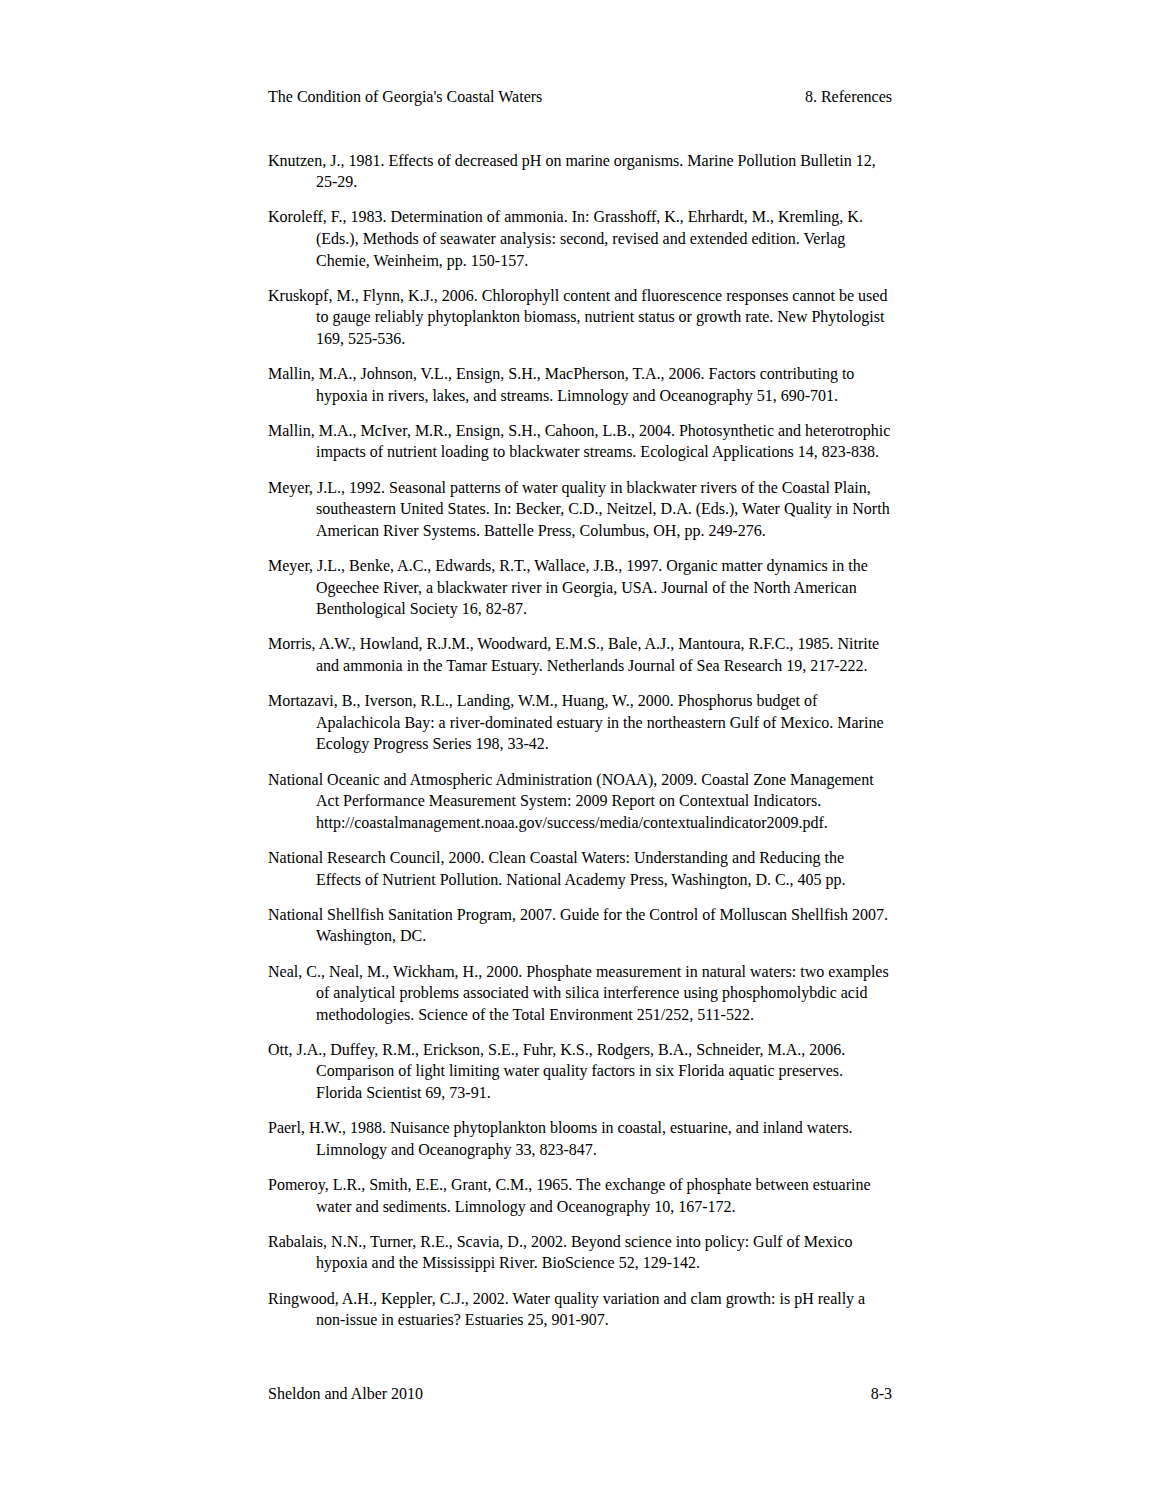The Condition of Georgia's Coastal Waters
8. References
Knutzen, J., 1981. Effects of decreased pH on marine organisms. Marine Pollution Bulletin 12, 25-29.
Koroleff, F., 1983. Determination of ammonia. In: Grasshoff, K., Ehrhardt, M., Kremling, K. (Eds.), Methods of seawater analysis: second, revised and extended edition. Verlag Chemie, Weinheim, pp. 150-157.
Kruskopf, M., Flynn, K.J., 2006. Chlorophyll content and fluorescence responses cannot be used to gauge reliably phytoplankton biomass, nutrient status or growth rate. New Phytologist 169, 525-536.
Mallin, M.A., Johnson, V.L., Ensign, S.H., MacPherson, T.A., 2006. Factors contributing to hypoxia in rivers, lakes, and streams. Limnology and Oceanography 51, 690-701.
Mallin, M.A., McIver, M.R., Ensign, S.H., Cahoon, L.B., 2004. Photosynthetic and heterotrophic impacts of nutrient loading to blackwater streams. Ecological Applications 14, 823-838.
Meyer, J.L., 1992. Seasonal patterns of water quality in blackwater rivers of the Coastal Plain, southeastern United States. In: Becker, C.D., Neitzel, D.A. (Eds.), Water Quality in North American River Systems. Battelle Press, Columbus, OH, pp. 249-276.
Meyer, J.L., Benke, A.C., Edwards, R.T., Wallace, J.B., 1997. Organic matter dynamics in the Ogeechee River, a blackwater river in Georgia, USA. Journal of the North American Benthological Society 16, 82-87.
Morris, A.W., Howland, R.J.M., Woodward, E.M.S., Bale, A.J., Mantoura, R.F.C., 1985. Nitrite and ammonia in the Tamar Estuary. Netherlands Journal of Sea Research 19, 217-222.
Mortazavi, B., Iverson, R.L., Landing, W.M., Huang, W., 2000. Phosphorus budget of Apalachicola Bay: a river-dominated estuary in the northeastern Gulf of Mexico. Marine Ecology Progress Series 198, 33-42.
National Oceanic and Atmospheric Administration (NOAA), 2009. Coastal Zone Management Act Performance Measurement System: 2009 Report on Contextual Indicators. http://coastalmanagement.noaa.gov/success/media/contextualindicator2009.pdf.
National Research Council, 2000. Clean Coastal Waters: Understanding and Reducing the Effects of Nutrient Pollution. National Academy Press, Washington, D. C., 405 pp.
National Shellfish Sanitation Program, 2007. Guide for the Control of Molluscan Shellfish 2007. Washington, DC.
Neal, C., Neal, M., Wickham, H., 2000. Phosphate measurement in natural waters: two examples of analytical problems associated with silica interference using phosphomolybdic acid methodologies. Science of the Total Environment 251/252, 511-522.
Ott, J.A., Duffey, R.M., Erickson, S.E., Fuhr, K.S., Rodgers, B.A., Schneider, M.A., 2006. Comparison of light limiting water quality factors in six Florida aquatic preserves. Florida Scientist 69, 73-91.
Paerl, H.W., 1988. Nuisance phytoplankton blooms in coastal, estuarine, and inland waters. Limnology and Oceanography 33, 823-847.
Pomeroy, L.R., Smith, E.E., Grant, C.M., 1965. The exchange of phosphate between estuarine water and sediments. Limnology and Oceanography 10, 167-172.
Rabalais, N.N., Turner, R.E., Scavia, D., 2002. Beyond science into policy: Gulf of Mexico hypoxia and the Mississippi River. BioScience 52, 129-142.
Ringwood, A.H., Keppler, C.J., 2002. Water quality variation and clam growth: is pH really a non-issue in estuaries? Estuaries 25, 901-907.
Sheldon and Alber 2010
8-3